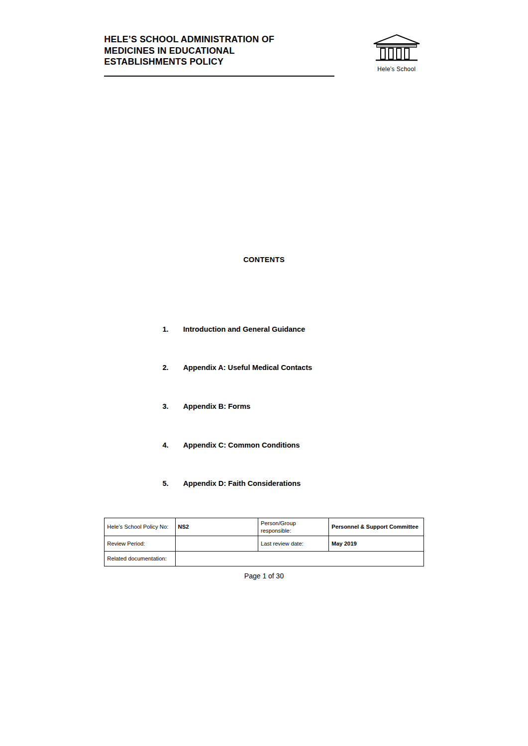Hele’s School Administration of Medicines in Educational Establishments Policy
Hele’s School
CONTENTS
Introduction and General Guidance
Appendix A: Useful Medical Contacts
Appendix B: Forms
Appendix C: Common Conditions
Appendix D: Faith Considerations
| Hele’s School Policy No: | NS2 | Person/Group responsible: | Personnel & Support Committee |
| Review Period: | | Last review date: | May 2019 |
| Related documentation: | |
Page 1 of 30